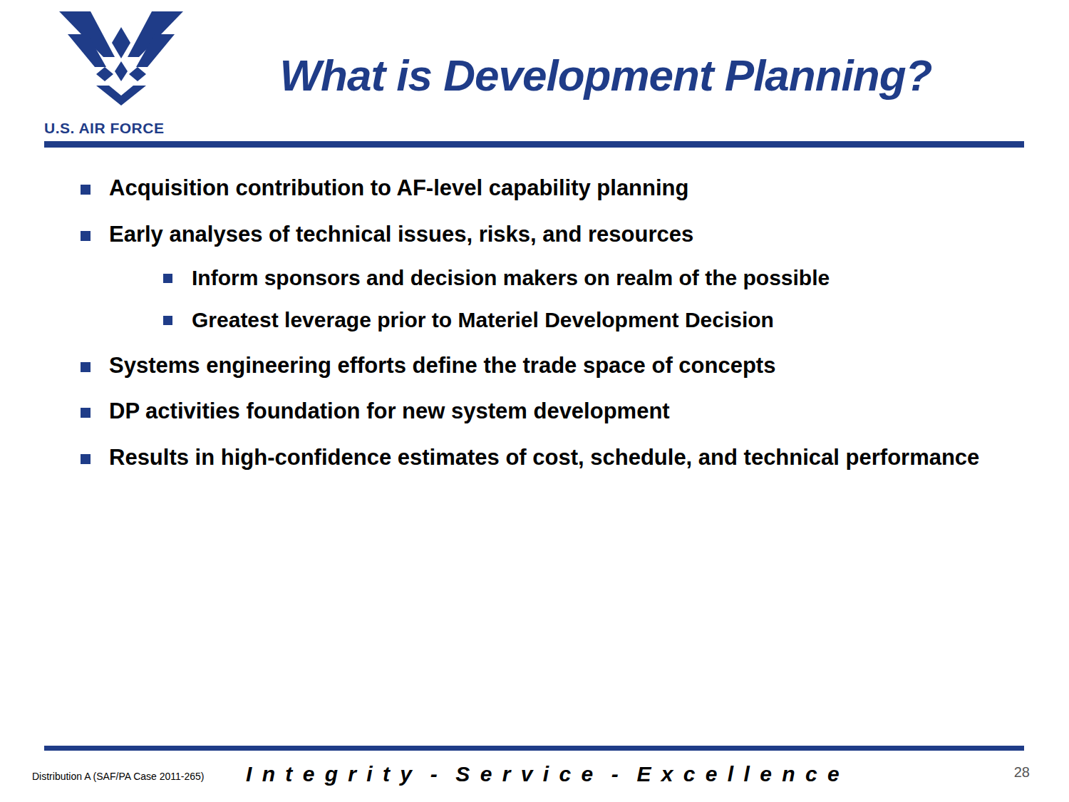What is Development Planning?
U.S. AIR FORCE
Acquisition contribution to AF-level capability planning
Early analyses of technical issues, risks, and resources
Inform sponsors and decision makers on realm of the possible
Greatest leverage prior to Materiel Development Decision
Systems engineering efforts define the trade space of concepts
DP activities foundation for new system development
Results in high-confidence estimates of cost, schedule, and technical performance
Distribution A (SAF/PA Case 2011-265)
I n t e g r i t y - S e r v i c e - E x c e l l e n c e
28